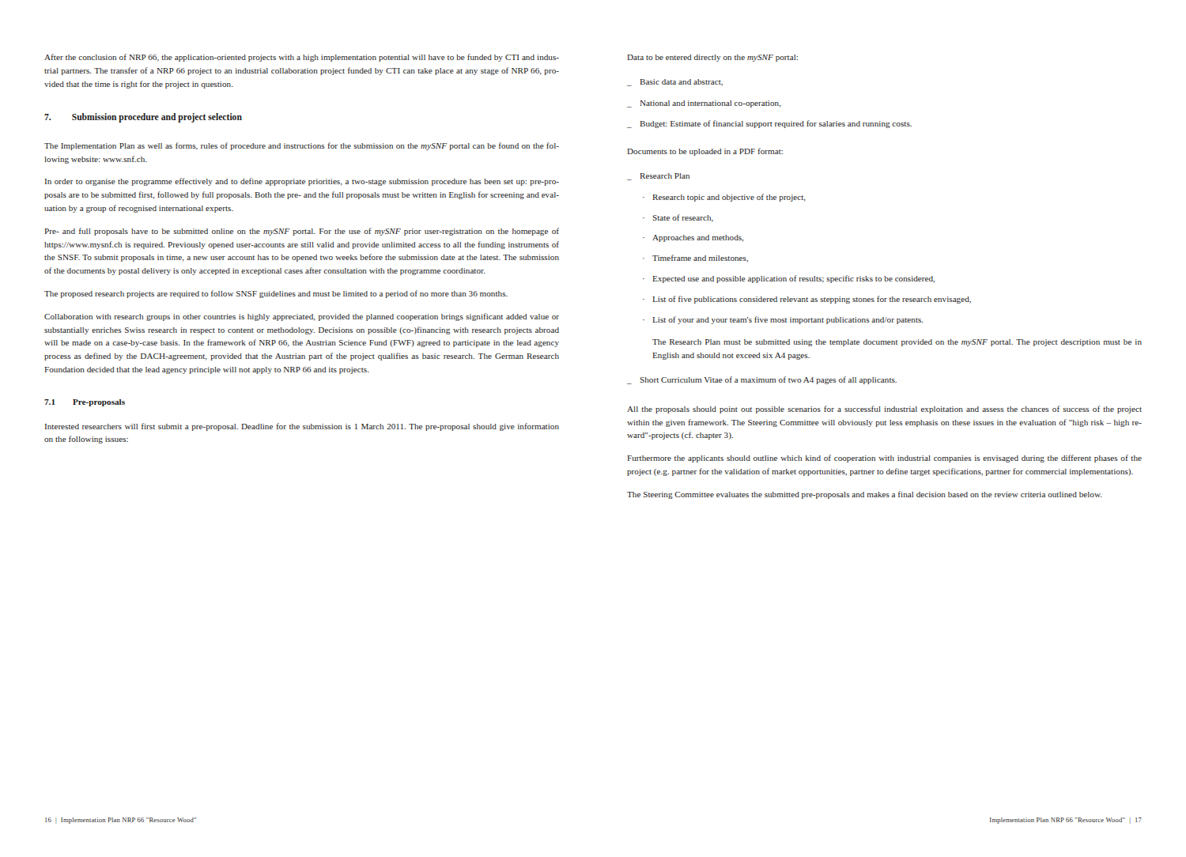After the conclusion of NRP 66, the application-oriented projects with a high implementation potential will have to be funded by CTI and industrial partners. The transfer of a NRP 66 project to an industrial collaboration project funded by CTI can take place at any stage of NRP 66, provided that the time is right for the project in question.
7. Submission procedure and project selection
The Implementation Plan as well as forms, rules of procedure and instructions for the submission on the mySNF portal can be found on the following website: www.snf.ch.
In order to organise the programme effectively and to define appropriate priorities, a two-stage submission procedure has been set up: pre-proposals are to be submitted first, followed by full proposals. Both the pre- and the full proposals must be written in English for screening and evaluation by a group of recognised international experts.
Pre- and full proposals have to be submitted online on the mySNF portal. For the use of mySNF prior user-registration on the homepage of https://www.mysnf.ch is required. Previously opened user-accounts are still valid and provide unlimited access to all the funding instruments of the SNSF. To submit proposals in time, a new user account has to be opened two weeks before the submission date at the latest. The submission of the documents by postal delivery is only accepted in exceptional cases after consultation with the programme coordinator.
The proposed research projects are required to follow SNSF guidelines and must be limited to a period of no more than 36 months.
Collaboration with research groups in other countries is highly appreciated, provided the planned cooperation brings significant added value or substantially enriches Swiss research in respect to content or methodology. Decisions on possible (co-)financing with research projects abroad will be made on a case-by-case basis. In the framework of NRP 66, the Austrian Science Fund (FWF) agreed to participate in the lead agency process as defined by the DACH-agreement, provided that the Austrian part of the project qualifies as basic research. The German Research Foundation decided that the lead agency principle will not apply to NRP 66 and its projects.
7.1 Pre-proposals
Interested researchers will first submit a pre-proposal. Deadline for the submission is 1 March 2011. The pre-proposal should give information on the following issues:
16|Implementation Plan NRP 66 "Resource Wood"
Data to be entered directly on the mySNF portal:
Basic data and abstract,
National and international co-operation,
Budget: Estimate of financial support required for salaries and running costs.
Documents to be uploaded in a PDF format:
Research Plan
Research topic and objective of the project,
State of research,
Approaches and methods,
Timeframe and milestones,
Expected use and possible application of results; specific risks to be considered,
List of five publications considered relevant as stepping stones for the research envisaged,
List of your and your team's five most important publications and/or patents.
The Research Plan must be submitted using the template document provided on the mySNF portal. The project description must be in English and should not exceed six A4 pages.
Short Curriculum Vitae of a maximum of two A4 pages of all applicants.
All the proposals should point out possible scenarios for a successful industrial exploitation and assess the chances of success of the project within the given framework. The Steering Committee will obviously put less emphasis on these issues in the evaluation of "high risk – high reward"-projects (cf. chapter 3).
Furthermore the applicants should outline which kind of cooperation with industrial companies is envisaged during the different phases of the project (e.g. partner for the validation of market opportunities, partner to define target specifications, partner for commercial implementations).
The Steering Committee evaluates the submitted pre-proposals and makes a final decision based on the review criteria outlined below.
Implementation Plan NRP 66 "Resource Wood"|17